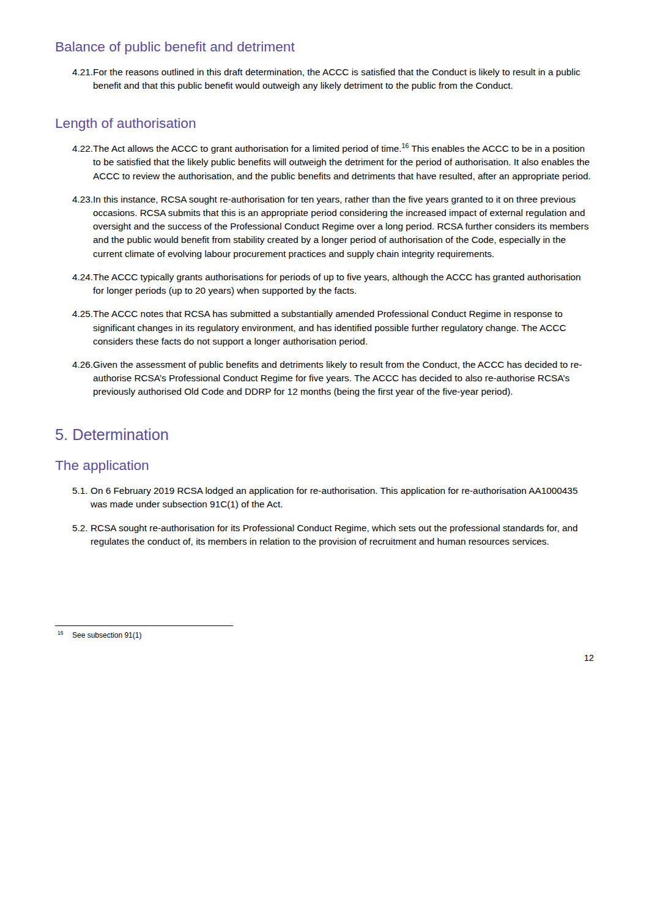Balance of public benefit and detriment
4.21. For the reasons outlined in this draft determination, the ACCC is satisfied that the Conduct is likely to result in a public benefit and that this public benefit would outweigh any likely detriment to the public from the Conduct.
Length of authorisation
4.22. The Act allows the ACCC to grant authorisation for a limited period of time.16 This enables the ACCC to be in a position to be satisfied that the likely public benefits will outweigh the detriment for the period of authorisation. It also enables the ACCC to review the authorisation, and the public benefits and detriments that have resulted, after an appropriate period.
4.23. In this instance, RCSA sought re-authorisation for ten years, rather than the five years granted to it on three previous occasions. RCSA submits that this is an appropriate period considering the increased impact of external regulation and oversight and the success of the Professional Conduct Regime over a long period. RCSA further considers its members and the public would benefit from stability created by a longer period of authorisation of the Code, especially in the current climate of evolving labour procurement practices and supply chain integrity requirements.
4.24. The ACCC typically grants authorisations for periods of up to five years, although the ACCC has granted authorisation for longer periods (up to 20 years) when supported by the facts.
4.25. The ACCC notes that RCSA has submitted a substantially amended Professional Conduct Regime in response to significant changes in its regulatory environment, and has identified possible further regulatory change. The ACCC considers these facts do not support a longer authorisation period.
4.26. Given the assessment of public benefits and detriments likely to result from the Conduct, the ACCC has decided to re-authorise RCSA’s Professional Conduct Regime for five years. The ACCC has decided to also re-authorise RCSA’s previously authorised Old Code and DDRP for 12 months (being the first year of the five-year period).
5. Determination
The application
5.1. On 6 February 2019 RCSA lodged an application for re-authorisation. This application for re-authorisation AA1000435 was made under subsection 91C(1) of the Act.
5.2. RCSA sought re-authorisation for its Professional Conduct Regime, which sets out the professional standards for, and regulates the conduct of, its members in relation to the provision of recruitment and human resources services.
16 See subsection 91(1)
12